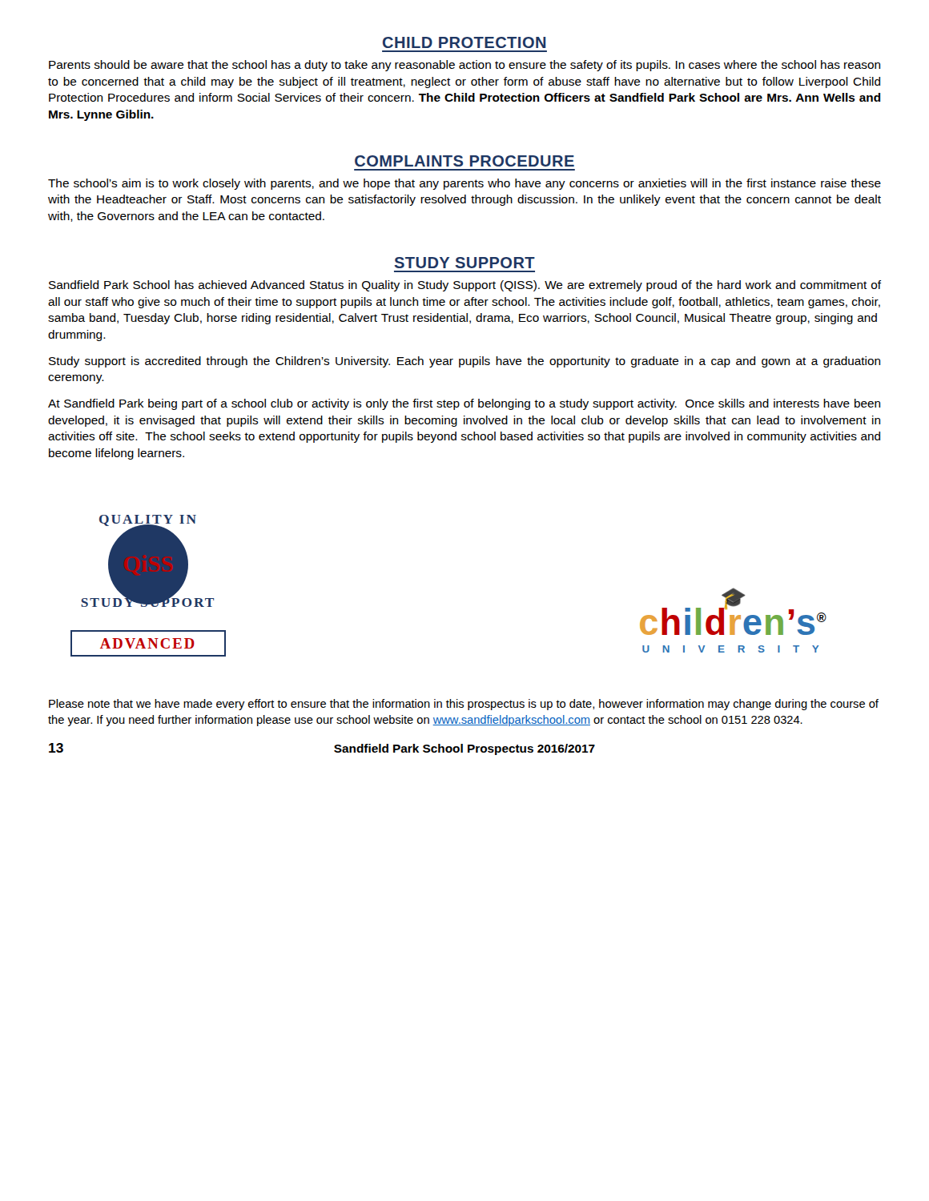CHILD PROTECTION
Parents should be aware that the school has a duty to take any reasonable action to ensure the safety of its pupils. In cases where the school has reason to be concerned that a child may be the subject of ill treatment, neglect or other form of abuse staff have no alternative but to follow Liverpool Child Protection Procedures and inform Social Services of their concern. The Child Protection Officers at Sandfield Park School are Mrs. Ann Wells and Mrs. Lynne Giblin.
COMPLAINTS PROCEDURE
The school’s aim is to work closely with parents, and we hope that any parents who have any concerns or anxieties will in the first instance raise these with the Headteacher or Staff. Most concerns can be satisfactorily resolved through discussion. In the unlikely event that the concern cannot be dealt with, the Governors and the LEA can be contacted.
STUDY SUPPORT
Sandfield Park School has achieved Advanced Status in Quality in Study Support (QISS). We are extremely proud of the hard work and commitment of all our staff who give so much of their time to support pupils at lunch time or after school. The activities include golf, football, athletics, team games, choir, samba band, Tuesday Club, horse riding residential, Calvert Trust residential, drama, Eco warriors, School Council, Musical Theatre group, singing and drumming.
Study support is accredited through the Children’s University. Each year pupils have the opportunity to graduate in a cap and gown at a graduation ceremony.
At Sandfield Park being part of a school club or activity is only the first step of belonging to a study support activity. Once skills and interests have been developed, it is envisaged that pupils will extend their skills in becoming involved in the local club or develop skills that can lead to involvement in activities off site. The school seeks to extend opportunity for pupils beyond school based activities so that pupils are involved in community activities and become lifelong learners.
QUALITY IN
QiSS
STUDY SUPPORT
ADVANCED
🎓
children’s®
U N I V E R S I T Y
Please note that we have made every effort to ensure that the information in this prospectus is up to date, however information may change during the course of the year. If you need further information please use our school website on www.sandfieldparkschool.com or contact the school on 0151 228 0324.
13
Sandfield Park School Prospectus 2016/2017